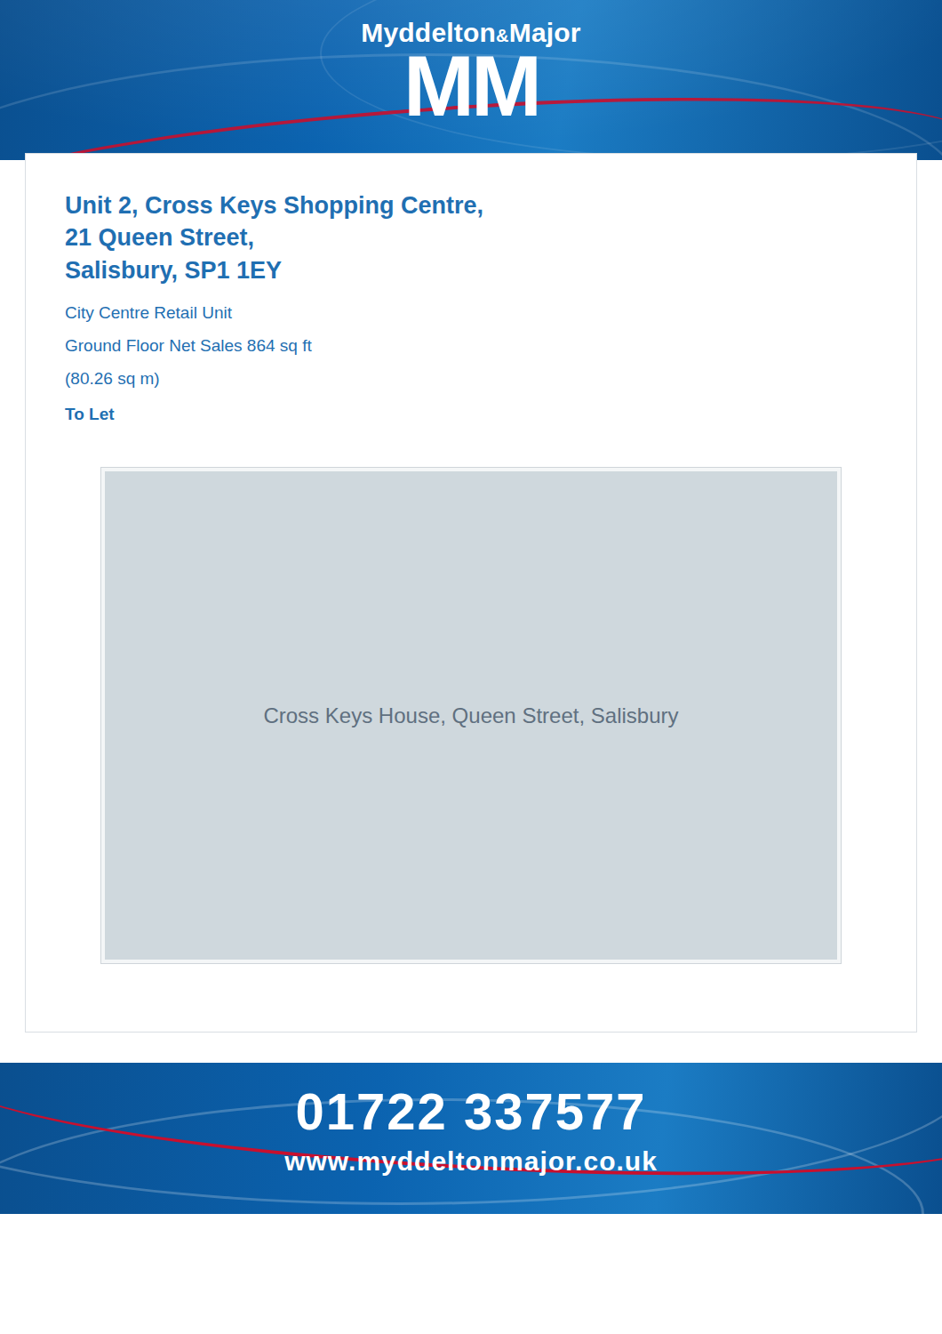Myddelton&Major
MM
Unit 2, Cross Keys Shopping Centre,
21 Queen Street,
Salisbury, SP1 1EY
City Centre Retail Unit
Ground Floor Net Sales 864 sq ft
(80.26 sq m)
To Let
01722 337577
www.myddeltonmajor.co.uk